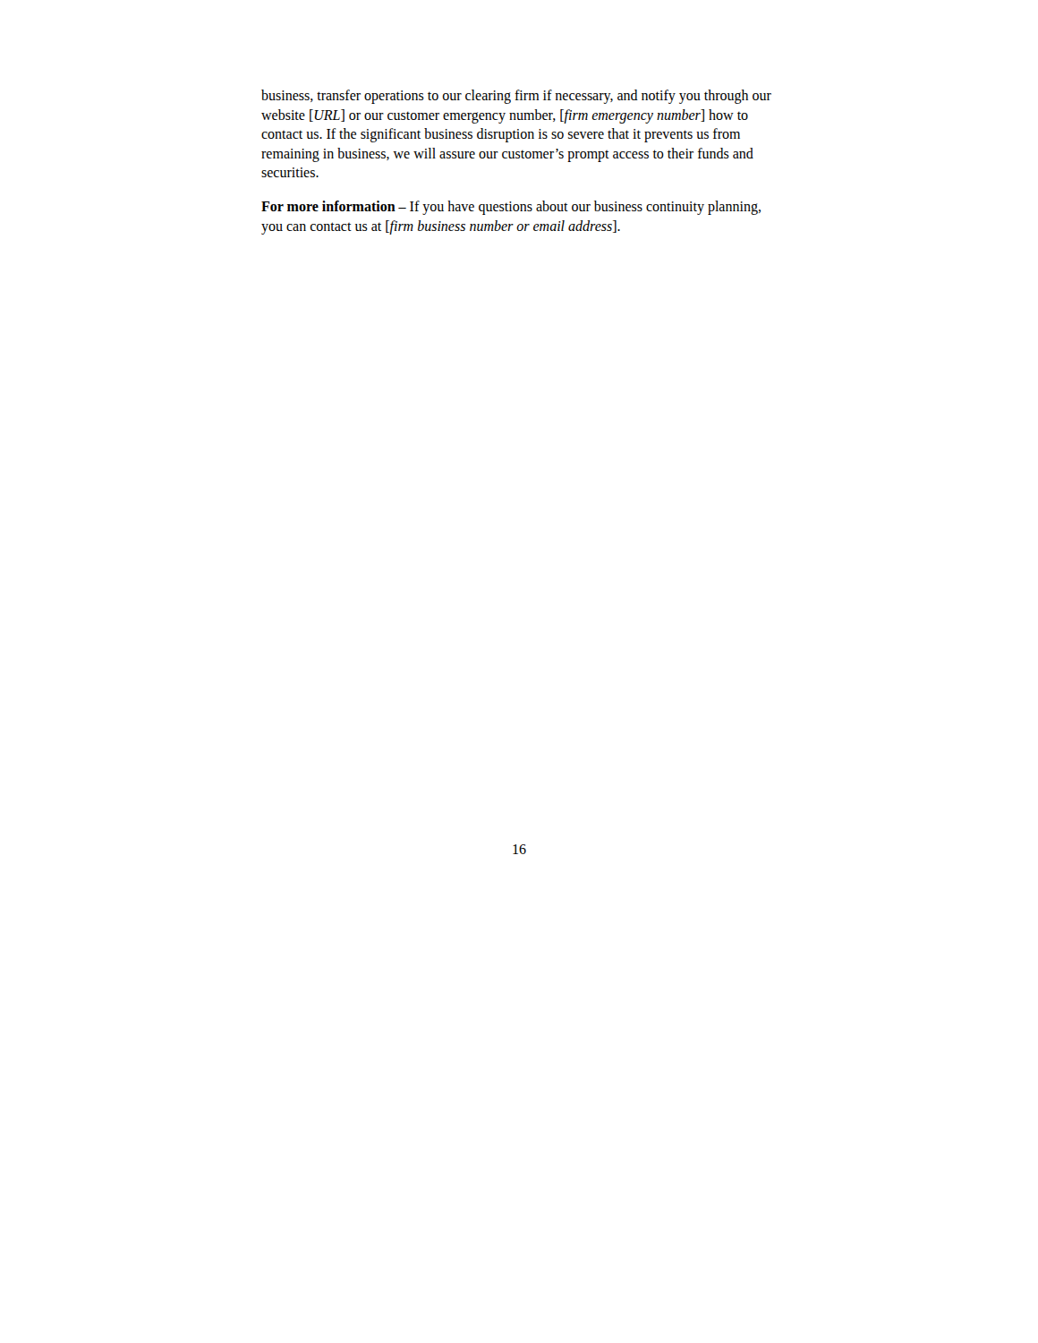business, transfer operations to our clearing firm if necessary, and notify you through our website [URL] or our customer emergency number, [firm emergency number] how to contact us. If the significant business disruption is so severe that it prevents us from remaining in business, we will assure our customer’s prompt access to their funds and securities.
For more information – If you have questions about our business continuity planning, you can contact us at [firm business number or email address].
16